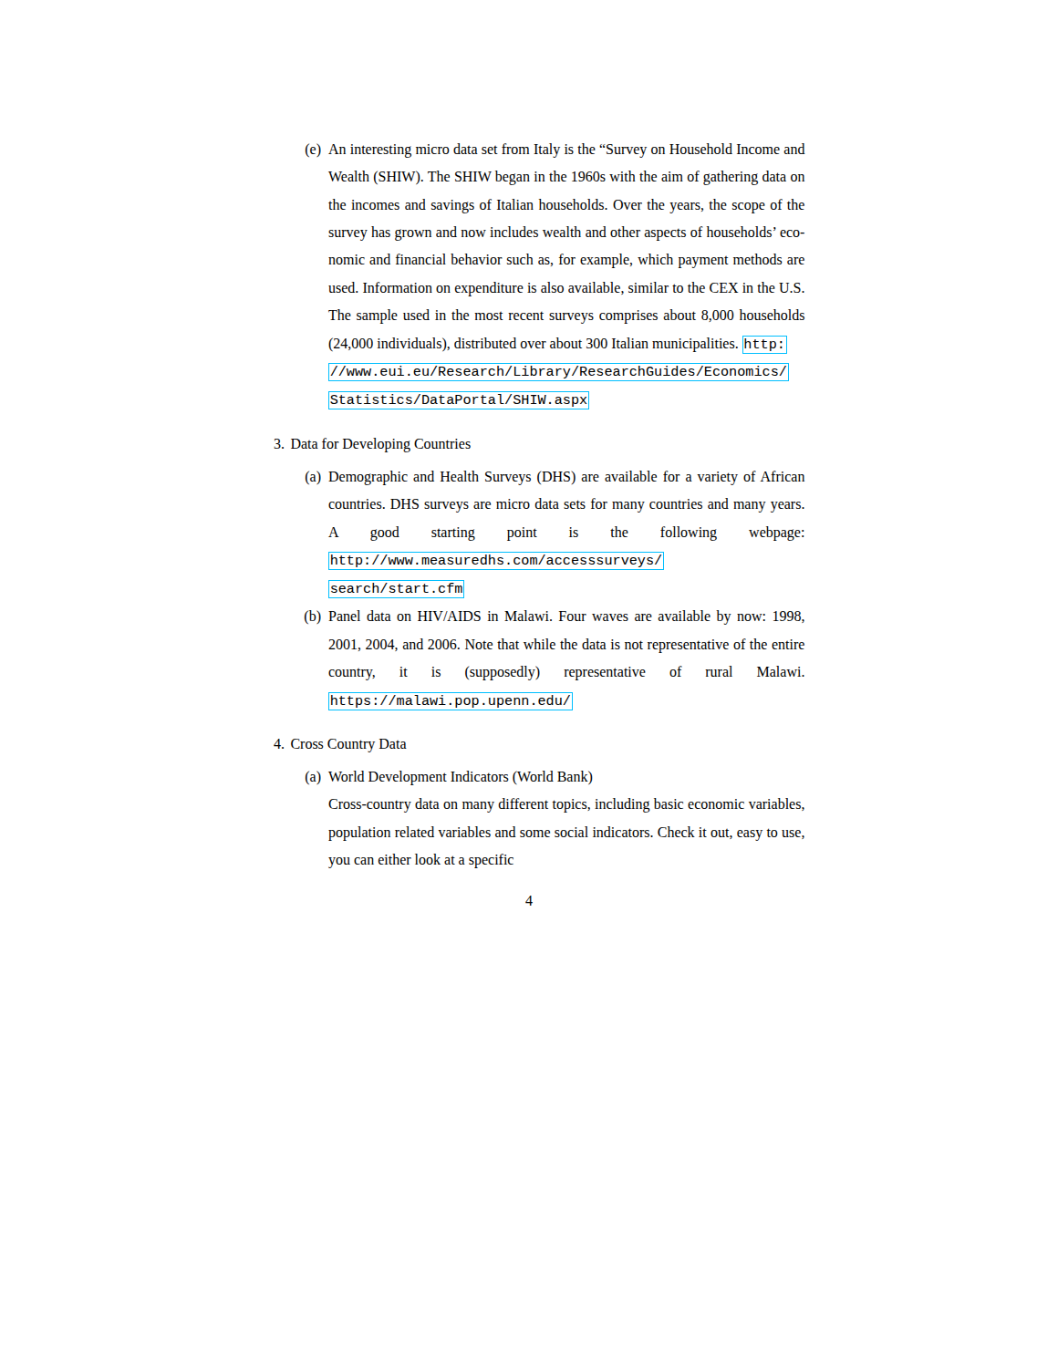(e) An interesting micro data set from Italy is the “Survey on Household Income and Wealth (SHIW). The SHIW began in the 1960s with the aim of gathering data on the incomes and savings of Italian households. Over the years, the scope of the survey has grown and now includes wealth and other aspects of households’ economic and financial behavior such as, for example, which payment methods are used. Information on expenditure is also available, similar to the CEX in the U.S. The sample used in the most recent surveys comprises about 8,000 households (24,000 individuals), distributed over about 300 Italian municipalities. http:
//www.eui.eu/Research/Library/ResearchGuides/Economics/
Statistics/DataPortal/SHIW.aspx
3.
Data for Developing Countries
(a) Demographic and Health Surveys (DHS) are available for a variety of African countries. DHS surveys are micro data sets for many countries and many years. A good starting point is the following webpage: http://www.measuredhs.com/accesssurveys/
search/start.cfm
(b) Panel data on HIV/AIDS in Malawi. Four waves are available by now: 1998, 2001, 2004, and 2006. Note that while the data is not representative of the entire country, it is (supposedly) representative of rural Malawi. https://malawi.pop.upenn.edu/
4.
Cross Country Data
(a) World Development Indicators (World Bank)
Cross-country data on many different topics, including basic economic variables, population related variables and some social indicators. Check it out, easy to use, you can either look at a specific
4